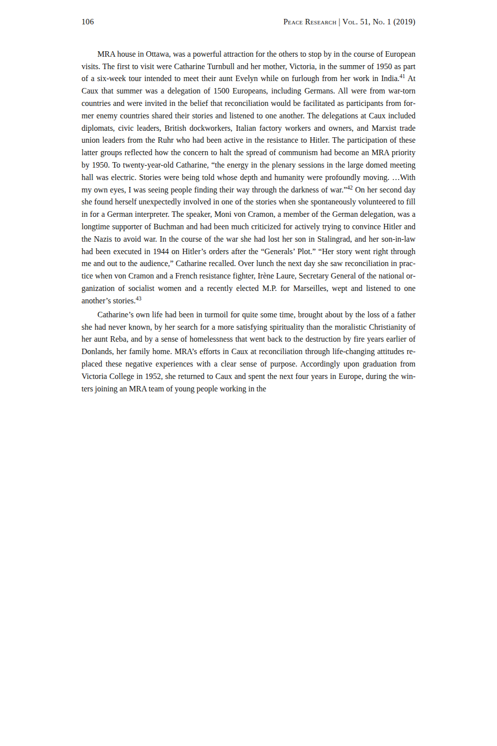106 Peace Research | Vol. 51, No. 1 (2019)
MRA house in Ottawa, was a powerful attraction for the others to stop by in the course of European visits. The first to visit were Catharine Turnbull and her mother, Victoria, in the summer of 1950 as part of a six-week tour intended to meet their aunt Evelyn while on furlough from her work in India.41 At Caux that summer was a delegation of 1500 Europeans, including Germans. All were from war-torn countries and were invited in the belief that reconciliation would be facilitated as participants from former enemy countries shared their stories and listened to one another. The delegations at Caux included diplomats, civic leaders, British dockworkers, Italian factory workers and owners, and Marxist trade union leaders from the Ruhr who had been active in the resistance to Hitler. The participation of these latter groups reflected how the concern to halt the spread of communism had become an MRA priority by 1950. To twenty-year-old Catharine, “the energy in the plenary sessions in the large domed meeting hall was electric. Stories were being told whose depth and humanity were profoundly moving. …With my own eyes, I was seeing people finding their way through the darkness of war.”42 On her second day she found herself unexpectedly involved in one of the stories when she spontaneously volunteered to fill in for a German interpreter. The speaker, Moni von Cramon, a member of the German delegation, was a longtime supporter of Buchman and had been much criticized for actively trying to convince Hitler and the Nazis to avoid war. In the course of the war she had lost her son in Stalingrad, and her son-in-law had been executed in 1944 on Hitler’s orders after the “Generals’ Plot.” “Her story went right through me and out to the audience,” Catharine recalled. Over lunch the next day she saw reconciliation in practice when von Cramon and a French resistance fighter, Irène Laure, Secretary General of the national organization of socialist women and a recently elected M.P. for Marseilles, wept and listened to one another’s stories.43
Catharine’s own life had been in turmoil for quite some time, brought about by the loss of a father she had never known, by her search for a more satisfying spirituality than the moralistic Christianity of her aunt Reba, and by a sense of homelessness that went back to the destruction by fire years earlier of Donlands, her family home. MRA’s efforts in Caux at reconciliation through life-changing attitudes replaced these negative experiences with a clear sense of purpose. Accordingly upon graduation from Victoria College in 1952, she returned to Caux and spent the next four years in Europe, during the winters joining an MRA team of young people working in the